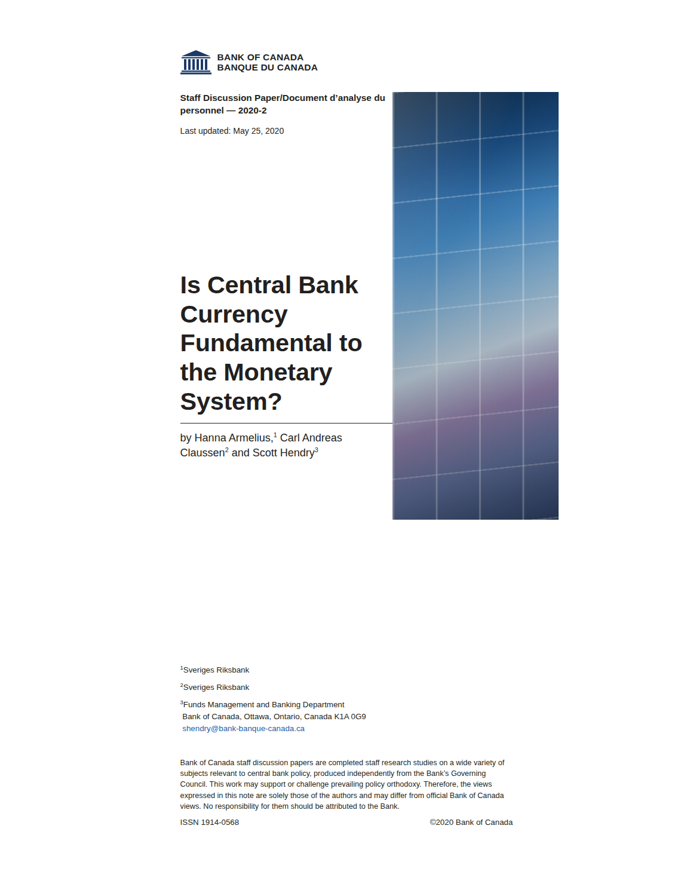Bank of Canada Banque du Canada
Staff Discussion Paper/Document d’analyse du personnel — 2020-2
Last updated: May 25, 2020
Is Central Bank Currency Fundamental to the Monetary System?
by Hanna Armelius,1 Carl Andreas Claussen2 and Scott Hendry3
1Sveriges Riksbank
2Sveriges Riksbank
3Funds Management and Banking Department
Bank of Canada, Ottawa, Ontario, Canada K1A 0G9
shendry@bank-banque-canada.ca
Bank of Canada staff discussion papers are completed staff research studies on a wide variety of subjects relevant to central bank policy, produced independently from the Bank’s Governing Council. This work may support or challenge prevailing policy orthodoxy. Therefore, the views expressed in this note are solely those of the authors and may differ from official Bank of Canada views. No responsibility for them should be attributed to the Bank.
ISSN 1914-0568 ©2020 Bank of Canada